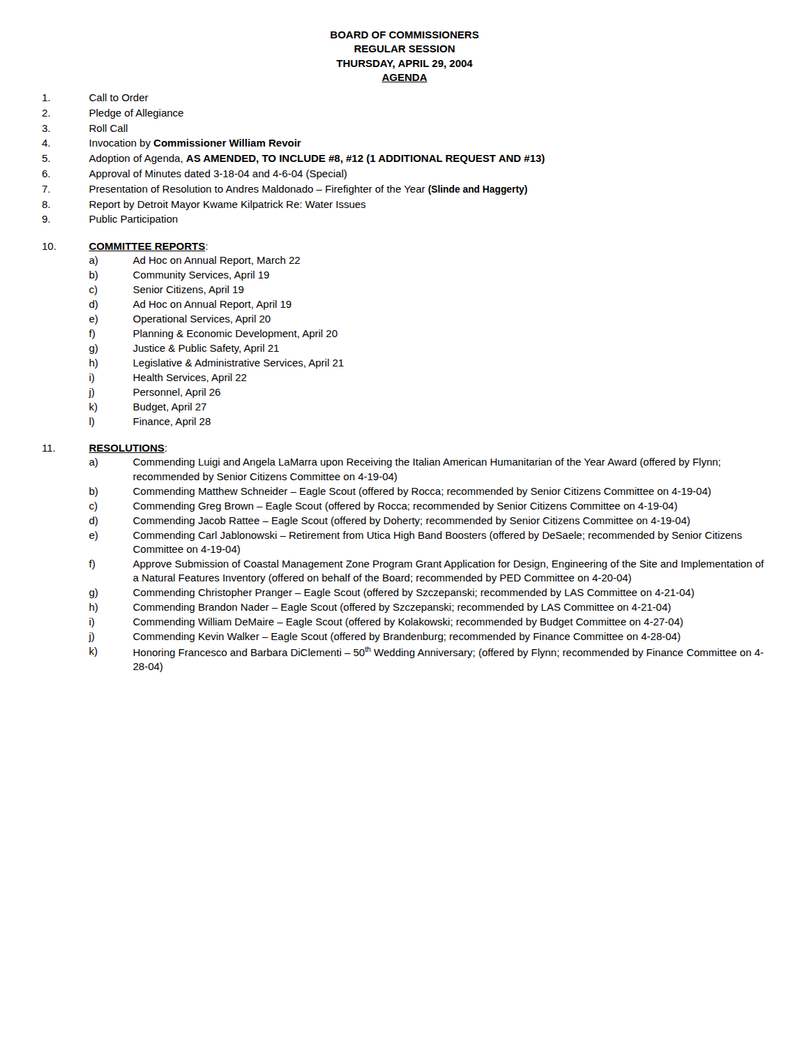BOARD OF COMMISSIONERS REGULAR SESSION THURSDAY, APRIL 29, 2004 AGENDA
1. Call to Order
2. Pledge of Allegiance
3. Roll Call
4. Invocation by Commissioner William Revoir
5. Adoption of Agenda, AS AMENDED, TO INCLUDE #8, #12 (1 ADDITIONAL REQUEST AND #13)
6. Approval of Minutes dated 3-18-04 and 4-6-04 (Special)
7. Presentation of Resolution to Andres Maldonado – Firefighter of the Year (Slinde and Haggerty)
8. Report by Detroit Mayor Kwame Kilpatrick Re: Water Issues
9. Public Participation
10. COMMITTEE REPORTS:
a) Ad Hoc on Annual Report, March 22
b) Community Services, April 19
c) Senior Citizens, April 19
d) Ad Hoc on Annual Report, April 19
e) Operational Services, April 20
f) Planning & Economic Development, April 20
g) Justice & Public Safety, April 21
h) Legislative & Administrative Services, April 21
i) Health Services, April 22
j) Personnel, April 26
k) Budget, April 27
l) Finance, April 28
11. RESOLUTIONS:
a) Commending Luigi and Angela LaMarra upon Receiving the Italian American Humanitarian of the Year Award (offered by Flynn; recommended by Senior Citizens Committee on 4-19-04)
b) Commending Matthew Schneider – Eagle Scout (offered by Rocca; recommended by Senior Citizens Committee on 4-19-04)
c) Commending Greg Brown – Eagle Scout (offered by Rocca; recommended by Senior Citizens Committee on 4-19-04)
d) Commending Jacob Rattee – Eagle Scout (offered by Doherty; recommended by Senior Citizens Committee on 4-19-04)
e) Commending Carl Jablonowski – Retirement from Utica High Band Boosters (offered by DeSaele; recommended by Senior Citizens Committee on 4-19-04)
f) Approve Submission of Coastal Management Zone Program Grant Application for Design, Engineering of the Site and Implementation of a Natural Features Inventory (offered on behalf of the Board; recommended by PED Committee on 4-20-04)
g) Commending Christopher Pranger – Eagle Scout (offered by Szczepanski; recommended by LAS Committee on 4-21-04)
h) Commending Brandon Nader – Eagle Scout (offered by Szczepanski; recommended by LAS Committee on 4-21-04)
i) Commending William DeMaire – Eagle Scout (offered by Kolakowski; recommended by Budget Committee on 4-27-04)
j) Commending Kevin Walker – Eagle Scout (offered by Brandenburg; recommended by Finance Committee on 4-28-04)
k) Honoring Francesco and Barbara DiClementi – 50th Wedding Anniversary; (offered by Flynn; recommended by Finance Committee on 4-28-04)